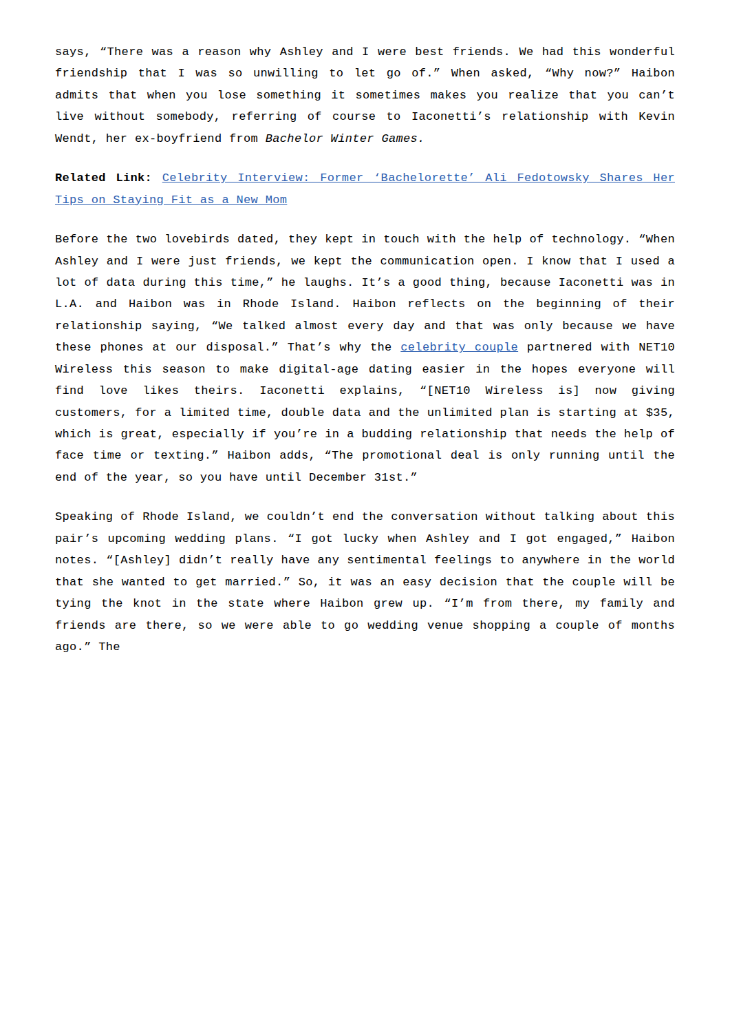says, “There was a reason why Ashley and I were best friends. We had this wonderful friendship that I was so unwilling to let go of.” When asked, “Why now?” Haibon admits that when you lose something it sometimes makes you realize that you can’t live without somebody, referring of course to Iaconetti’s relationship with Kevin Wendt, her ex-boyfriend from Bachelor Winter Games.
Related Link: Celebrity Interview: Former ‘Bachelorette’ Ali Fedotowsky Shares Her Tips on Staying Fit as a New Mom
Before the two lovebirds dated, they kept in touch with the help of technology. “When Ashley and I were just friends, we kept the communication open. I know that I used a lot of data during this time,” he laughs. It’s a good thing, because Iaconetti was in L.A. and Haibon was in Rhode Island. Haibon reflects on the beginning of their relationship saying, “We talked almost every day and that was only because we have these phones at our disposal.” That’s why the celebrity couple partnered with NET10 Wireless this season to make digital-age dating easier in the hopes everyone will find love likes theirs. Iaconetti explains, “[NET10 Wireless is] now giving customers, for a limited time, double data and the unlimited plan is starting at $35, which is great, especially if you’re in a budding relationship that needs the help of face time or texting.” Haibon adds, “The promotional deal is only running until the end of the year, so you have until December 31st.”
Speaking of Rhode Island, we couldn’t end the conversation without talking about this pair’s upcoming wedding plans. “I got lucky when Ashley and I got engaged,” Haibon notes. “[Ashley] didn’t really have any sentimental feelings to anywhere in the world that she wanted to get married.” So, it was an easy decision that the couple will be tying the knot in the state where Haibon grew up. “I’m from there, my family and friends are there, so we were able to go wedding venue shopping a couple of months ago.” The